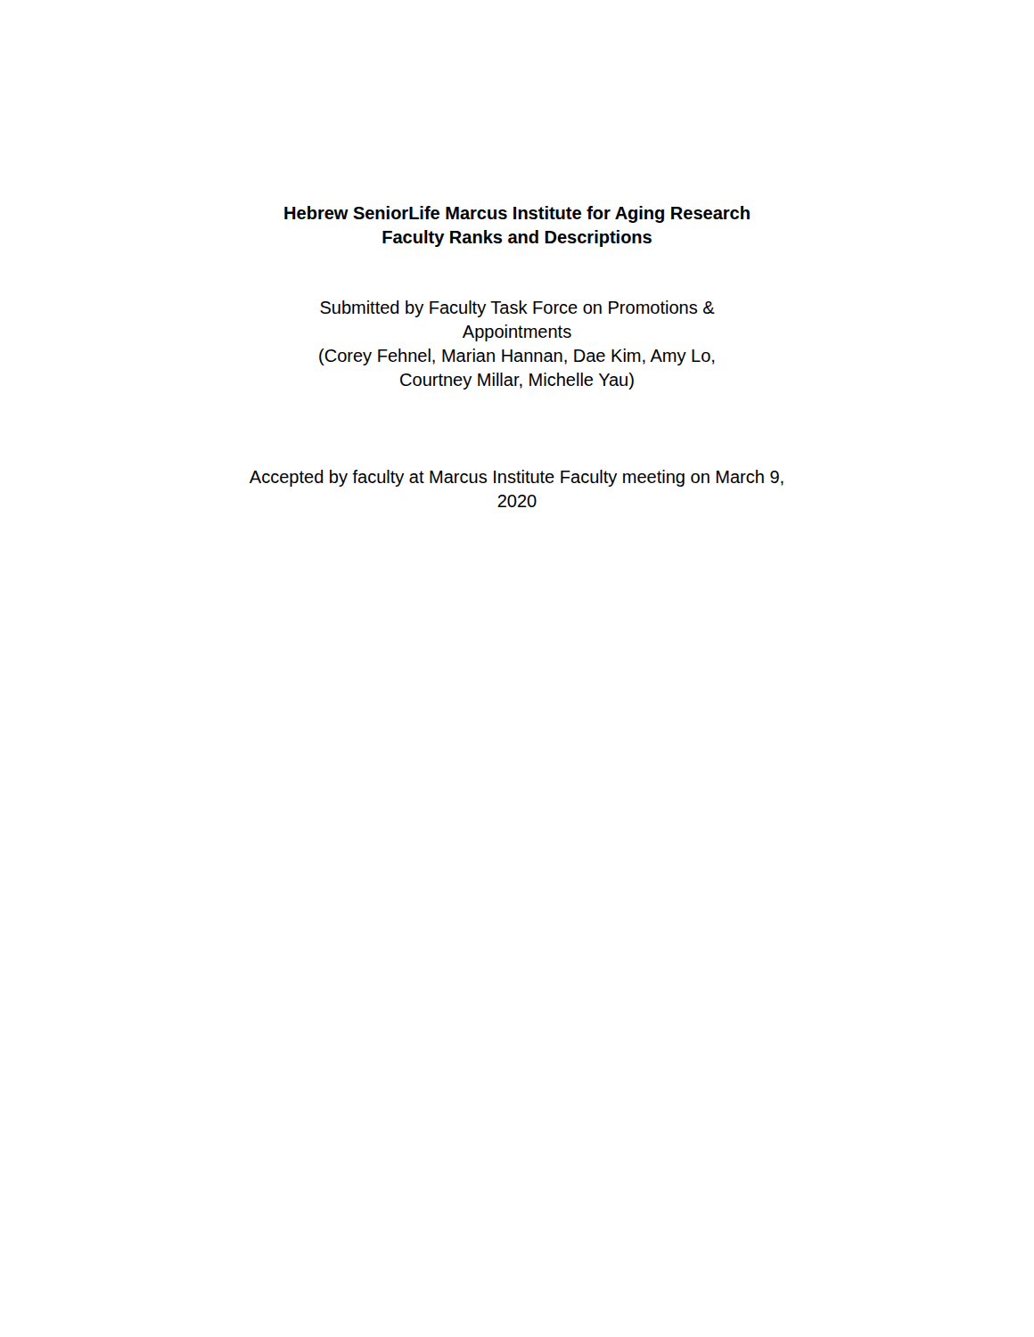Hebrew SeniorLife Marcus Institute for Aging Research
Faculty Ranks and Descriptions
Submitted by Faculty Task Force on Promotions &
Appointments
(Corey Fehnel, Marian Hannan, Dae Kim, Amy Lo,
Courtney Millar, Michelle Yau)
Accepted by faculty at Marcus Institute Faculty meeting on March 9, 2020